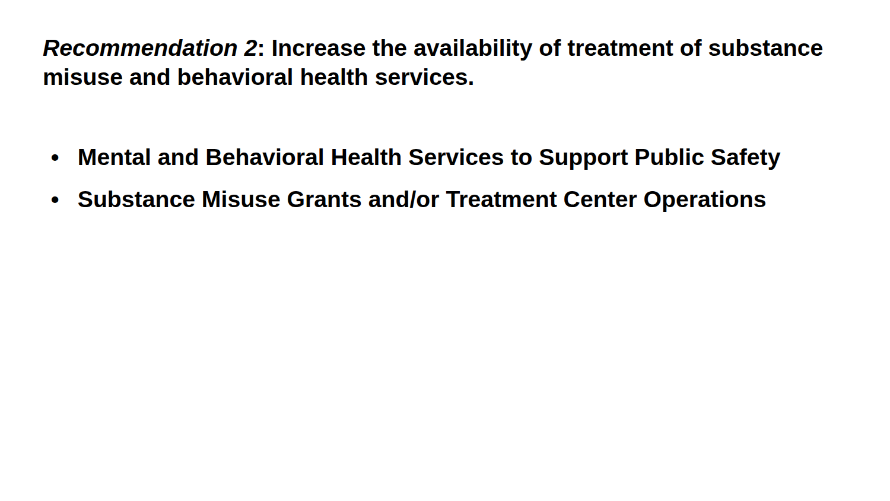Recommendation 2: Increase the availability of treatment of substance misuse and behavioral health services.
Mental and Behavioral Health Services to Support Public Safety
Substance Misuse Grants and/or Treatment Center Operations